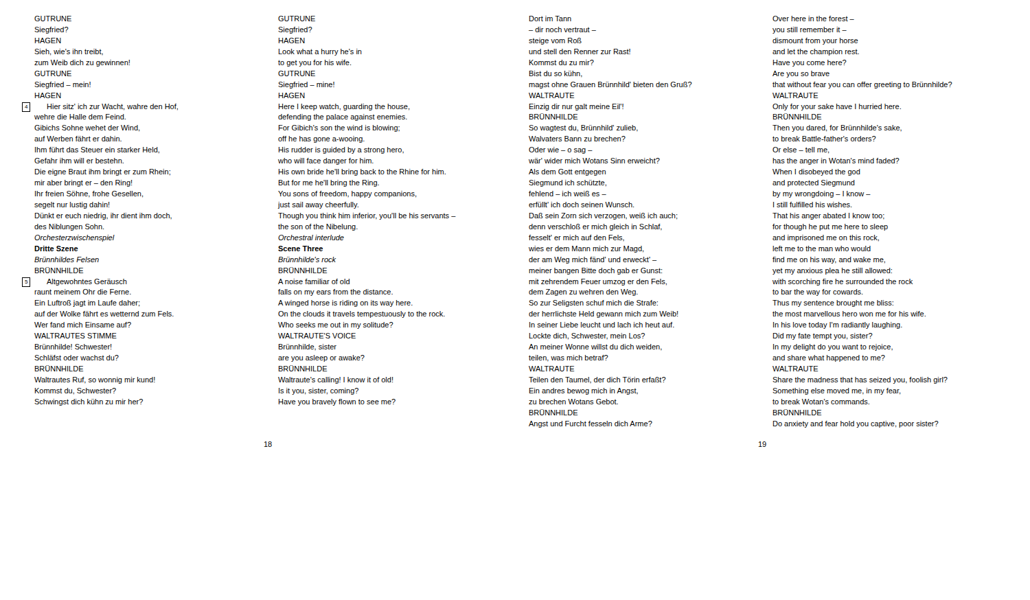GUTRUNE
Siegfried?
HAGEN
Sieh, wie's ihn treibt,
zum Weib dich zu gewinnen!
GUTRUNE
Siegfried – mein!
HAGEN
4
Hier sitz' ich zur Wacht, wahre den Hof,
wehre die Halle dem Feind.
Gibichs Sohne wehet der Wind,
auf Werben fährt er dahin.
Ihm führt das Steuer ein starker Held,
Gefahr ihm will er bestehn.
Die eigne Braut ihm bringt er zum Rhein;
mir aber bringt er – den Ring!
Ihr freien Söhne, frohe Gesellen,
segelt nur lustig dahin!
Dünkt er euch niedrig, ihr dient ihm doch,
des Niblungen Sohn.
Orchesterzwischenspiel
Dritte Szene
Brünnhildes Felsen
BRÜNNHILDE
5
Altgewohntes Geräusch
raunt meinem Ohr die Ferne.
Ein Luftroß jagt im Laufe daher;
auf der Wolke fährt es wetternd zum Fels.
Wer fand mich Einsame auf?
WALTRAUTES STIMME
Brünnhilde! Schwester!
Schläfst oder wachst du?
BRÜNNHILDE
Waltrautes Ruf, so wonnig mir kund!
Kommst du, Schwester?
Schwingst dich kühn zu mir her?
GUTRUNE
Siegfried?
HAGEN
Look what a hurry he's in
to get you for his wife.
GUTRUNE
Siegfried – mine!
HAGEN
Here I keep watch, guarding the house,
defending the palace against enemies.
For Gibich's son the wind is blowing;
off he has gone a-wooing.
His rudder is guided by a strong hero,
who will face danger for him.
His own bride he'll bring back to the Rhine for him.
But for me he'll bring the Ring.
You sons of freedom, happy companions,
just sail away cheerfully.
Though you think him inferior, you'll be his servants –
the son of the Nibelung.
Orchestral interlude
Scene Three
Brünnhilde's rock
BRÜNNHILDE
A noise familiar of old
falls on my ears from the distance.
A winged horse is riding on its way here.
On the clouds it travels tempestuously to the rock.
Who seeks me out in my solitude?
WALTRAUTE'S VOICE
Brünnhilde, sister
are you asleep or awake?
BRÜNNHILDE
Waltraute's calling! I know it of old!
Is it you, sister, coming?
Have you bravely flown to see me?
18
Dort im Tann
– dir noch vertraut –
steige vom Roß
und stell den Renner zur Rast!
Kommst du zu mir?
Bist du so kühn,
magst ohne Grauen Brünnhild' bieten den Gruß?
WALTRAUTE
Einzig dir nur galt meine Eil'!
BRÜNNHILDE
So wagtest du, Brünnhild' zulieb,
Walvaters Bann zu brechen?
Oder wie – o sag –
wär' wider mich Wotans Sinn erweicht?
Als dem Gott entgegen
Siegmund ich schützte,
fehlend – ich weiß es –
erfüllt' ich doch seinen Wunsch.
Daß sein Zorn sich verzogen, weiß ich auch;
denn verschloß er mich gleich in Schlaf,
fesselt' er mich auf den Fels,
wies er dem Mann mich zur Magd,
der am Weg mich fänd' und erweckt' –
meiner bangen Bitte doch gab er Gunst:
mit zehrendem Feuer umzog er den Fels,
dem Zagen zu wehren den Weg.
So zur Seligsten schuf mich die Strafe:
der herrlichste Held gewann mich zum Weib!
In seiner Liebe leucht und lach ich heut auf.
Lockte dich, Schwester, mein Los?
An meiner Wonne willst du dich weiden,
teilen, was mich betraf?
WALTRAUTE
Teilen den Taumel, der dich Törin erfaßt?
Ein andres bewog mich in Angst,
zu brechen Wotans Gebot.
BRÜNNHILDE
Angst und Furcht fesseln dich Arme?
Over here in the forest –
you still remember it –
dismount from your horse
and let the champion rest.
Have you come here?
Are you so brave
that without fear you can offer greeting to Brünnhilde?
WALTRAUTE
Only for your sake have I hurried here.
BRÜNNHILDE
Then you dared, for Brünnhilde's sake,
to break Battle-father's orders?
Or else – tell me,
has the anger in Wotan's mind faded?
When I disobeyed the god
and protected Siegmund
by my wrongdoing – I know –
I still fulfilled his wishes.
That his anger abated I know too;
for though he put me here to sleep
and imprisoned me on this rock,
left me to the man who would
find me on his way, and wake me,
yet my anxious plea he still allowed:
with scorching fire he surrounded the rock
to bar the way for cowards.
Thus my sentence brought me bliss:
the most marvellous hero won me for his wife.
In his love today I'm radiantly laughing.
Did my fate tempt you, sister?
In my delight do you want to rejoice,
and share what happened to me?
WALTRAUTE
Share the madness that has seized you, foolish girl?
Something else moved me, in my fear,
to break Wotan's commands.
BRÜNNHILDE
Do anxiety and fear hold you captive, poor sister?
19